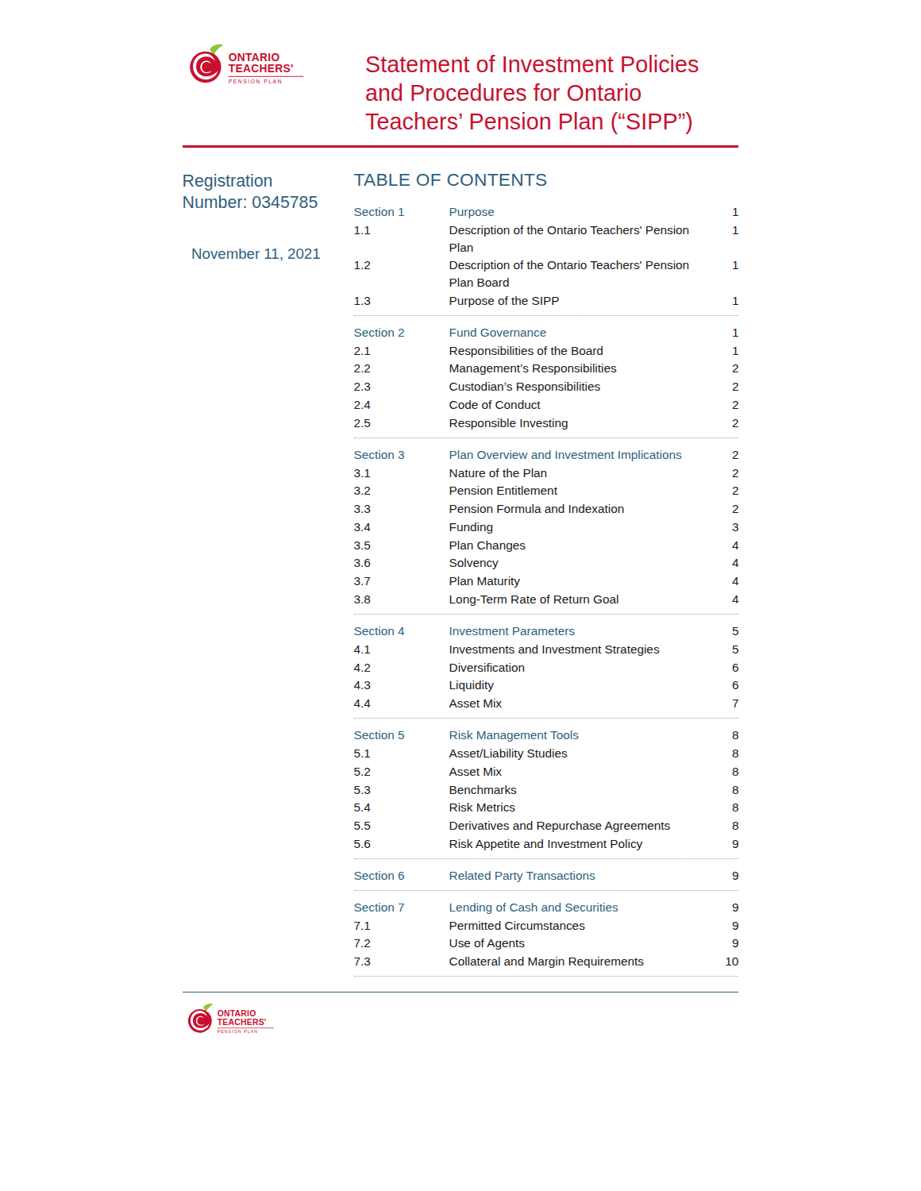ONTARIO TEACHERS' PENSION PLAN
Statement of Investment Policies and Procedures for Ontario Teachers’ Pension Plan (“SIPP”)
Registration
Number: 0345785
November 11, 2021
TABLE OF CONTENTS
| Section 1 | Purpose | 1 |
| 1.1 | Description of the Ontario Teachers' Pension Plan | 1 |
| 1.2 | Description of the Ontario Teachers' Pension Plan Board | 1 |
| 1.3 | Purpose of the SIPP | 1 |
| Section 2 | Fund Governance | 1 |
| 2.1 | Responsibilities of the Board | 1 |
| 2.2 | Management’s Responsibilities | 2 |
| 2.3 | Custodian’s Responsibilities | 2 |
| 2.4 | Code of Conduct | 2 |
| 2.5 | Responsible Investing | 2 |
| Section 3 | Plan Overview and Investment Implications | 2 |
| 3.1 | Nature of the Plan | 2 |
| 3.2 | Pension Entitlement | 2 |
| 3.3 | Pension Formula and Indexation | 2 |
| 3.4 | Funding | 3 |
| 3.5 | Plan Changes | 4 |
| 3.6 | Solvency | 4 |
| 3.7 | Plan Maturity | 4 |
| 3.8 | Long-Term Rate of Return Goal | 4 |
| Section 4 | Investment Parameters | 5 |
| 4.1 | Investments and Investment Strategies | 5 |
| 4.2 | Diversification | 6 |
| 4.3 | Liquidity | 6 |
| 4.4 | Asset Mix | 7 |
| Section 5 | Risk Management Tools | 8 |
| 5.1 | Asset/Liability Studies | 8 |
| 5.2 | Asset Mix | 8 |
| 5.3 | Benchmarks | 8 |
| 5.4 | Risk Metrics | 8 |
| 5.5 | Derivatives and Repurchase Agreements | 8 |
| 5.6 | Risk Appetite and Investment Policy | 9 |
| Section 6 | Related Party Transactions | 9 |
| Section 7 | Lending of Cash and Securities | 9 |
| 7.1 | Permitted Circumstances | 9 |
| 7.2 | Use of Agents | 9 |
| 7.3 | Collateral and Margin Requirements | 10 |
ONTARIO TEACHERS' PENSION PLAN